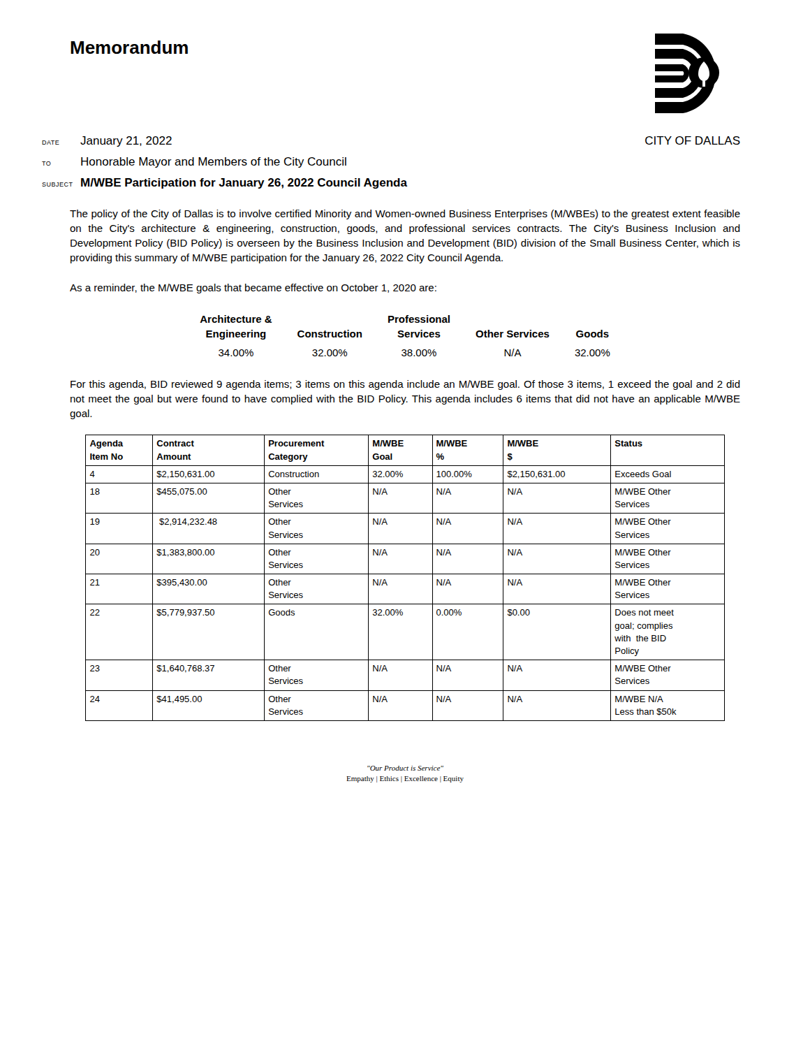Memorandum
Date January 21, 2022 CITY OF DALLAS
To Honorable Mayor and Members of the City Council
Subject M/WBE Participation for January 26, 2022 Council Agenda
The policy of the City of Dallas is to involve certified Minority and Women-owned Business Enterprises (M/WBEs) to the greatest extent feasible on the City's architecture & engineering, construction, goods, and professional services contracts. The City's Business Inclusion and Development Policy (BID Policy) is overseen by the Business Inclusion and Development (BID) division of the Small Business Center, which is providing this summary of M/WBE participation for the January 26, 2022 City Council Agenda.
As a reminder, the M/WBE goals that became effective on October 1, 2020 are:
| Architecture & Engineering | Construction | Professional Services | Other Services | Goods |
| --- | --- | --- | --- | --- |
| 34.00% | 32.00% | 38.00% | N/A | 32.00% |
For this agenda, BID reviewed 9 agenda items; 3 items on this agenda include an M/WBE goal. Of those 3 items, 1 exceed the goal and 2 did not meet the goal but were found to have complied with the BID Policy. This agenda includes 6 items that did not have an applicable M/WBE goal.
| Agenda Item No | Contract Amount | Procurement Category | M/WBE Goal | M/WBE % | M/WBE $ | Status |
| --- | --- | --- | --- | --- | --- | --- |
| 4 | $2,150,631.00 | Construction | 32.00% | 100.00% | $2,150,631.00 | Exceeds Goal |
| 18 | $455,075.00 | Other Services | N/A | N/A | N/A | M/WBE Other Services |
| 19 | $2,914,232.48 | Other Services | N/A | N/A | N/A | M/WBE Other Services |
| 20 | $1,383,800.00 | Other Services | N/A | N/A | N/A | M/WBE Other Services |
| 21 | $395,430.00 | Other Services | N/A | N/A | N/A | M/WBE Other Services |
| 22 | $5,779,937.50 | Goods | 32.00% | 0.00% | $0.00 | Does not meet goal; complies with the BID Policy |
| 23 | $1,640,768.37 | Other Services | N/A | N/A | N/A | M/WBE Other Services |
| 24 | $41,495.00 | Other Services | N/A | N/A | N/A | M/WBE N/A Less than $50k |
"Our Product is Service"
Empathy | Ethics | Excellence | Equity